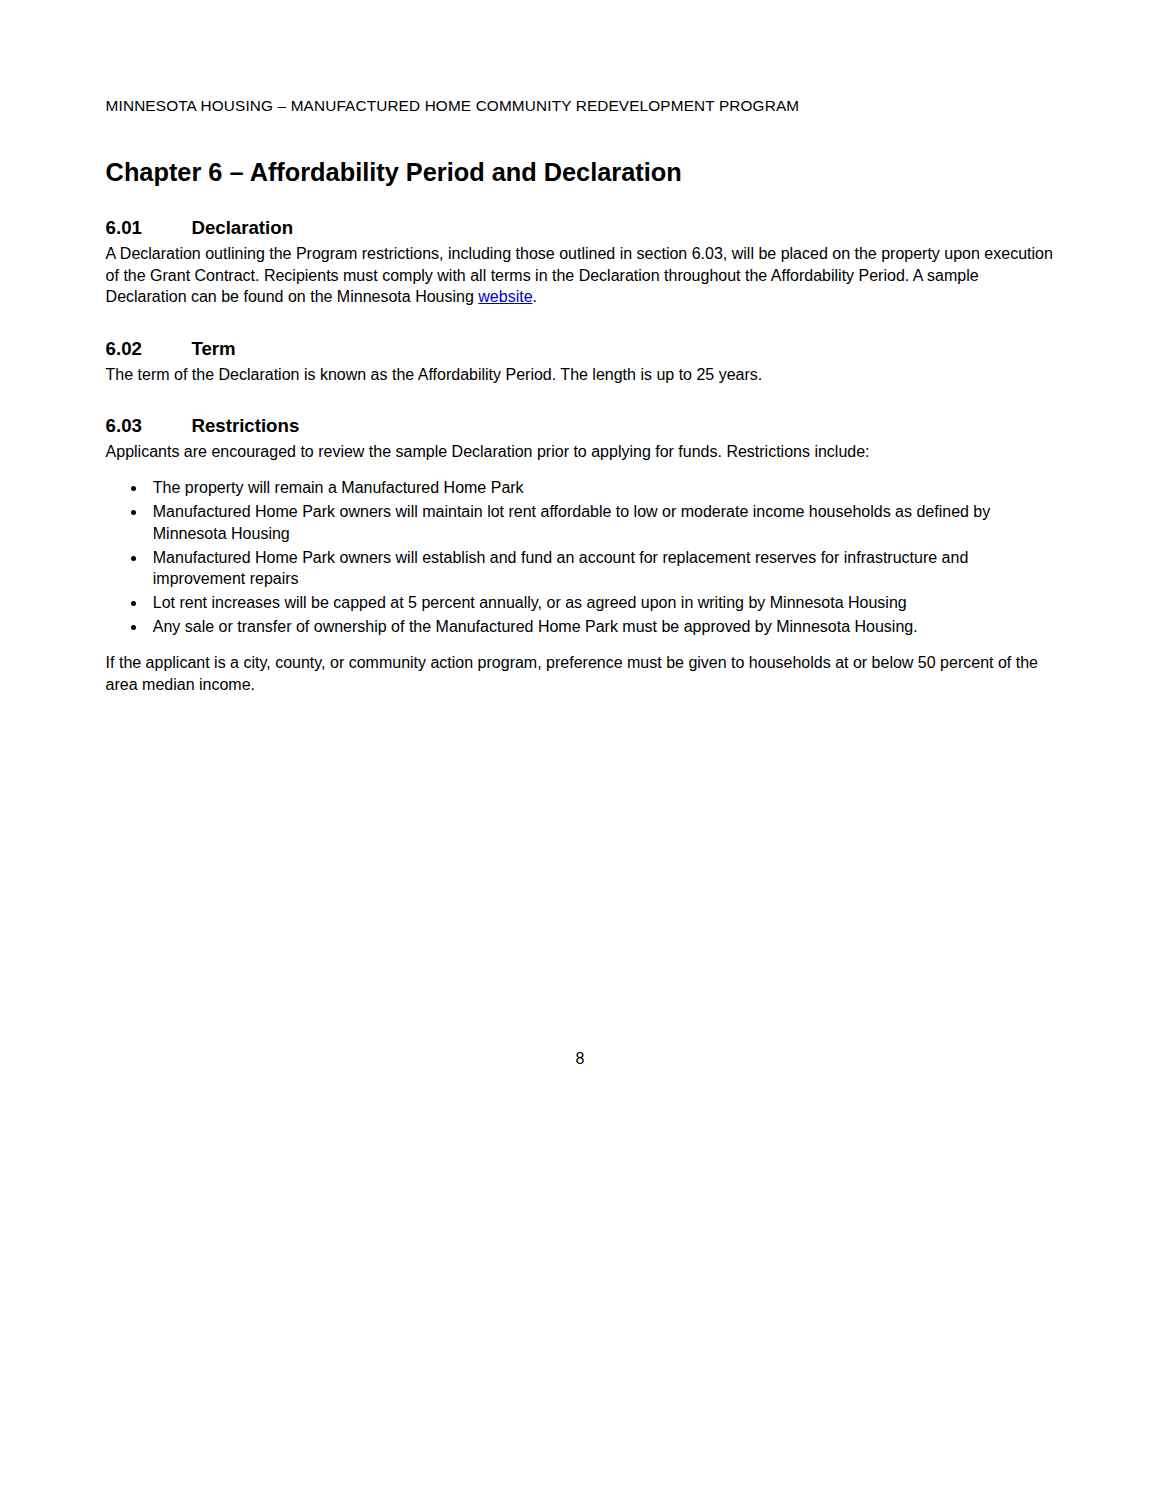MINNESOTA HOUSING – MANUFACTURED HOME COMMUNITY REDEVELOPMENT PROGRAM
Chapter 6 – Affordability Period and Declaration
6.01 Declaration
A Declaration outlining the Program restrictions, including those outlined in section 6.03, will be placed on the property upon execution of the Grant Contract. Recipients must comply with all terms in the Declaration throughout the Affordability Period. A sample Declaration can be found on the Minnesota Housing website.
6.02 Term
The term of the Declaration is known as the Affordability Period. The length is up to 25 years.
6.03 Restrictions
Applicants are encouraged to review the sample Declaration prior to applying for funds. Restrictions include:
The property will remain a Manufactured Home Park
Manufactured Home Park owners will maintain lot rent affordable to low or moderate income households as defined by Minnesota Housing
Manufactured Home Park owners will establish and fund an account for replacement reserves for infrastructure and improvement repairs
Lot rent increases will be capped at 5 percent annually, or as agreed upon in writing by Minnesota Housing
Any sale or transfer of ownership of the Manufactured Home Park must be approved by Minnesota Housing.
If the applicant is a city, county, or community action program, preference must be given to households at or below 50 percent of the area median income.
8